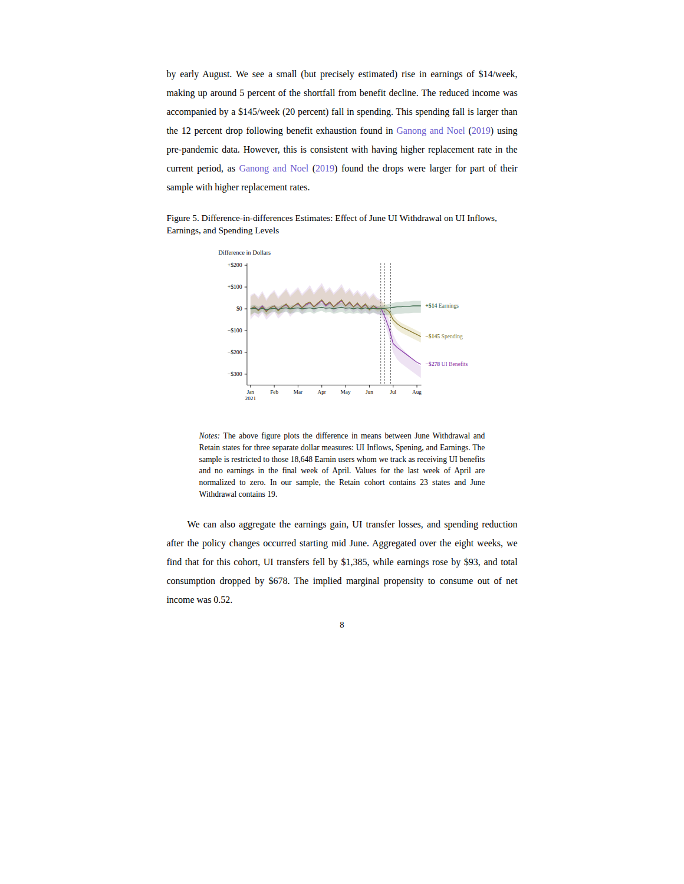by early August. We see a small (but precisely estimated) rise in earnings of $14/week, making up around 5 percent of the shortfall from benefit decline. The reduced income was accompanied by a $145/week (20 percent) fall in spending. This spending fall is larger than the 12 percent drop following benefit exhaustion found in Ganong and Noel (2019) using pre-pandemic data. However, this is consistent with having higher replacement rate in the current period, as Ganong and Noel (2019) found the drops were larger for part of their sample with higher replacement rates.
Figure 5. Difference-in-differences Estimates: Effect of June UI Withdrawal on UI Inflows, Earnings, and Spending Levels
Difference in Dollars +$200 +$100 $0 −$100 −$200 −$300 Jan 2021 Feb Mar Apr May Jun Jul Aug +$14 Earnings −$145 Spending −$278 UI Benefits
Notes: The above figure plots the difference in means between June Withdrawal and Retain states for three separate dollar measures: UI Inflows, Spening, and Earnings. The sample is restricted to those 18,648 Earnin users whom we track as receiving UI benefits and no earnings in the final week of April. Values for the last week of April are normalized to zero. In our sample, the Retain cohort contains 23 states and June Withdrawal contains 19.
We can also aggregate the earnings gain, UI transfer losses, and spending reduction after the policy changes occurred starting mid June. Aggregated over the eight weeks, we find that for this cohort, UI transfers fell by $1,385, while earnings rose by $93, and total consumption dropped by $678. The implied marginal propensity to consume out of net income was 0.52.
8